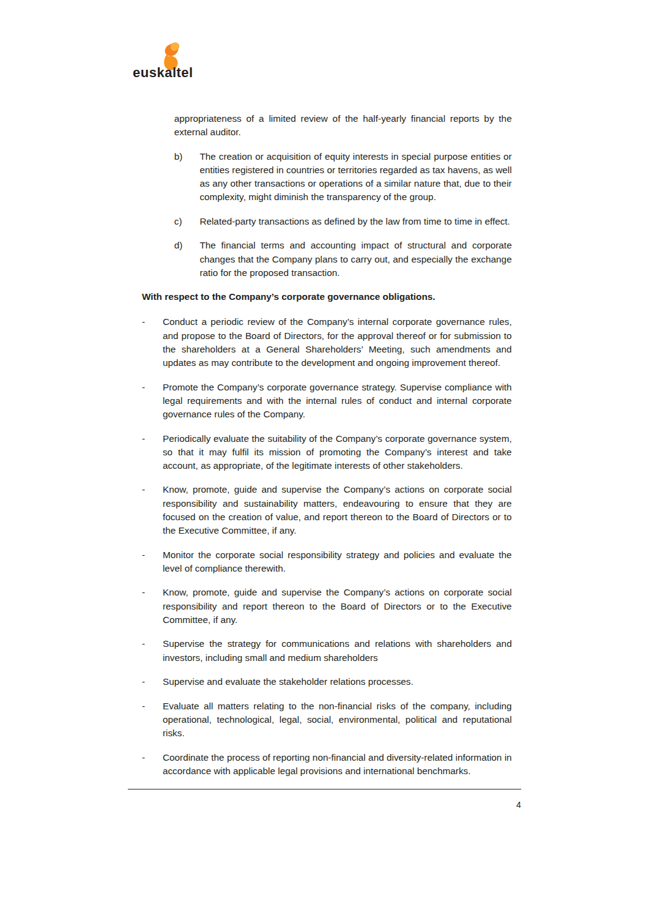euskaltel
appropriateness of a limited review of the half-yearly financial reports by the external auditor.
b)
The creation or acquisition of equity interests in special purpose entities or entities registered in countries or territories regarded as tax havens, as well as any other transactions or operations of a similar nature that, due to their complexity, might diminish the transparency of the group.
c)
Related-party transactions as defined by the law from time to time in effect.
d)
The financial terms and accounting impact of structural and corporate changes that the Company plans to carry out, and especially the exchange ratio for the proposed transaction.
With respect to the Company’s corporate governance obligations.
-
Conduct a periodic review of the Company’s internal corporate governance rules, and propose to the Board of Directors, for the approval thereof or for submission to the shareholders at a General Shareholders’ Meeting, such amendments and updates as may contribute to the development and ongoing improvement thereof.
-
Promote the Company’s corporate governance strategy. Supervise compliance with legal requirements and with the internal rules of conduct and internal corporate governance rules of the Company.
-
Periodically evaluate the suitability of the Company’s corporate governance system, so that it may fulfil its mission of promoting the Company’s interest and take account, as appropriate, of the legitimate interests of other stakeholders.
-
Know, promote, guide and supervise the Company’s actions on corporate social responsibility and sustainability matters, endeavouring to ensure that they are focused on the creation of value, and report thereon to the Board of Directors or to the Executive Committee, if any.
-
Monitor the corporate social responsibility strategy and policies and evaluate the level of compliance therewith.
-
Know, promote, guide and supervise the Company’s actions on corporate social responsibility and report thereon to the Board of Directors or to the Executive Committee, if any.
-
Supervise the strategy for communications and relations with shareholders and investors, including small and medium shareholders
-
Supervise and evaluate the stakeholder relations processes.
-
Evaluate all matters relating to the non-financial risks of the company, including operational, technological, legal, social, environmental, political and reputational risks.
-
Coordinate the process of reporting non-financial and diversity-related information in accordance with applicable legal provisions and international benchmarks.
4